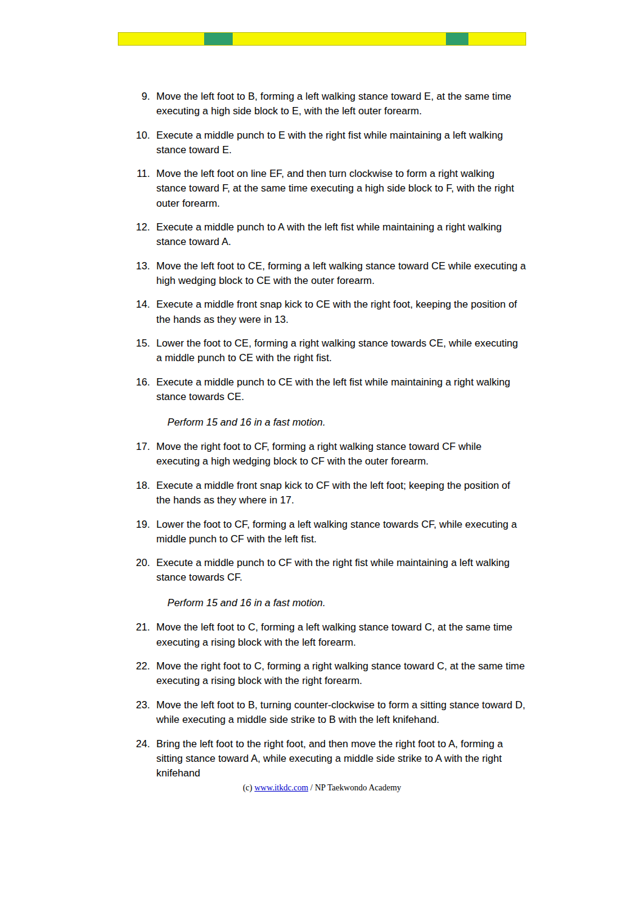Move the left foot to B, forming a left walking stance toward E, at the same time executing a high side block to E, with the left outer forearm.
Execute a middle punch to E with the right fist while maintaining a left walking stance toward E.
Move the left foot on line EF, and then turn clockwise to form a right walking stance toward F, at the same time executing a high side block to F, with the right outer forearm.
Execute a middle punch to A with the left fist while maintaining a right walking stance toward A.
Move the left foot to CE, forming a left walking stance toward CE while executing a high wedging block to CE with the outer forearm.
Execute a middle front snap kick to CE with the right foot, keeping the position of the hands as they were in 13.
Lower the foot to CE, forming a right walking stance towards CE, while executing a middle punch to CE with the right fist.
Execute a middle punch to CE with the left fist while maintaining a right walking stance towards CE.
Perform 15 and 16 in a fast motion.
Move the right foot to CF, forming a right walking stance toward CF while executing a high wedging block to CF with the outer forearm.
Execute a middle front snap kick to CF with the left foot; keeping the position of the hands as they where in 17.
Lower the foot to CF, forming a left walking stance towards CF, while executing a middle punch to CF with the left fist.
Execute a middle punch to CF with the right fist while maintaining a left walking stance towards CF.
Perform 15 and 16 in a fast motion.
Move the left foot to C, forming a left walking stance toward C, at the same time executing a rising block with the left forearm.
Move the right foot to C, forming a right walking stance toward C, at the same time executing a rising block with the right forearm.
Move the left foot to B, turning counter-clockwise to form a sitting stance toward D, while executing a middle side strike to B with the left knifehand.
Bring the left foot to the right foot, and then move the right foot to A, forming a sitting stance toward A, while executing a middle side strike to A with the right knifehand
(c) www.itkdc.com / NP Taekwondo Academy